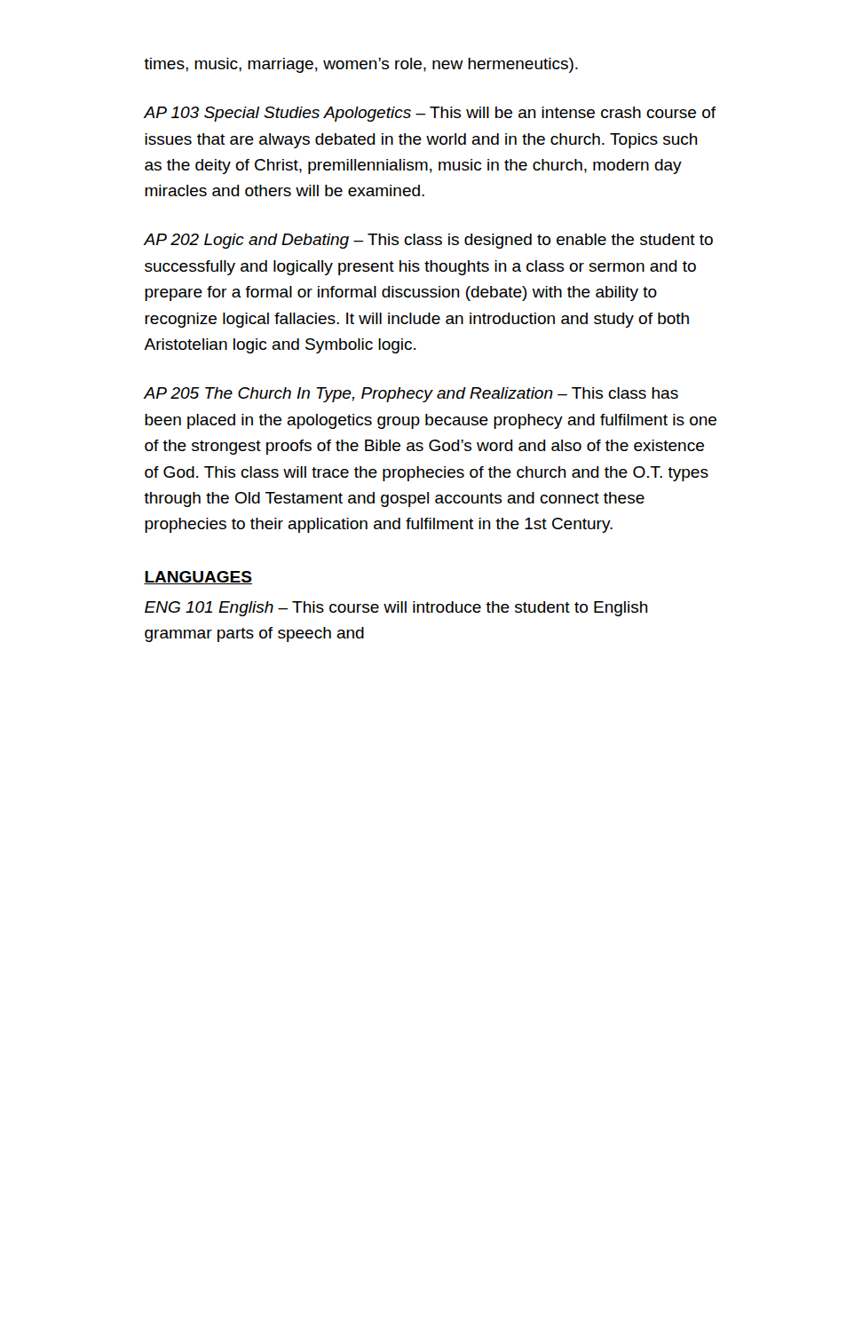times, music, marriage, women’s role, new hermeneutics).
AP 103 Special Studies Apologetics – This will be an intense crash course of issues that are always debated in the world and in the church. Topics such as the deity of Christ, premillennialism, music in the church, modern day miracles and others will be examined.
AP 202 Logic and Debating – This class is designed to enable the student to successfully and logically present his thoughts in a class or sermon and to prepare for a formal or informal discussion (debate) with the ability to recognize logical fallacies. It will include an introduction and study of both Aristotelian logic and Symbolic logic.
AP 205 The Church In Type, Prophecy and Realization – This class has been placed in the apologetics group because prophecy and fulfilment is one of the strongest proofs of the Bible as God’s word and also of the existence of God. This class will trace the prophecies of the church and the O.T. types through the Old Testament and gospel accounts and connect these prophecies to their application and fulfilment in the 1st Century.
LANGUAGES
ENG 101 English – This course will introduce the student to English grammar parts of speech and